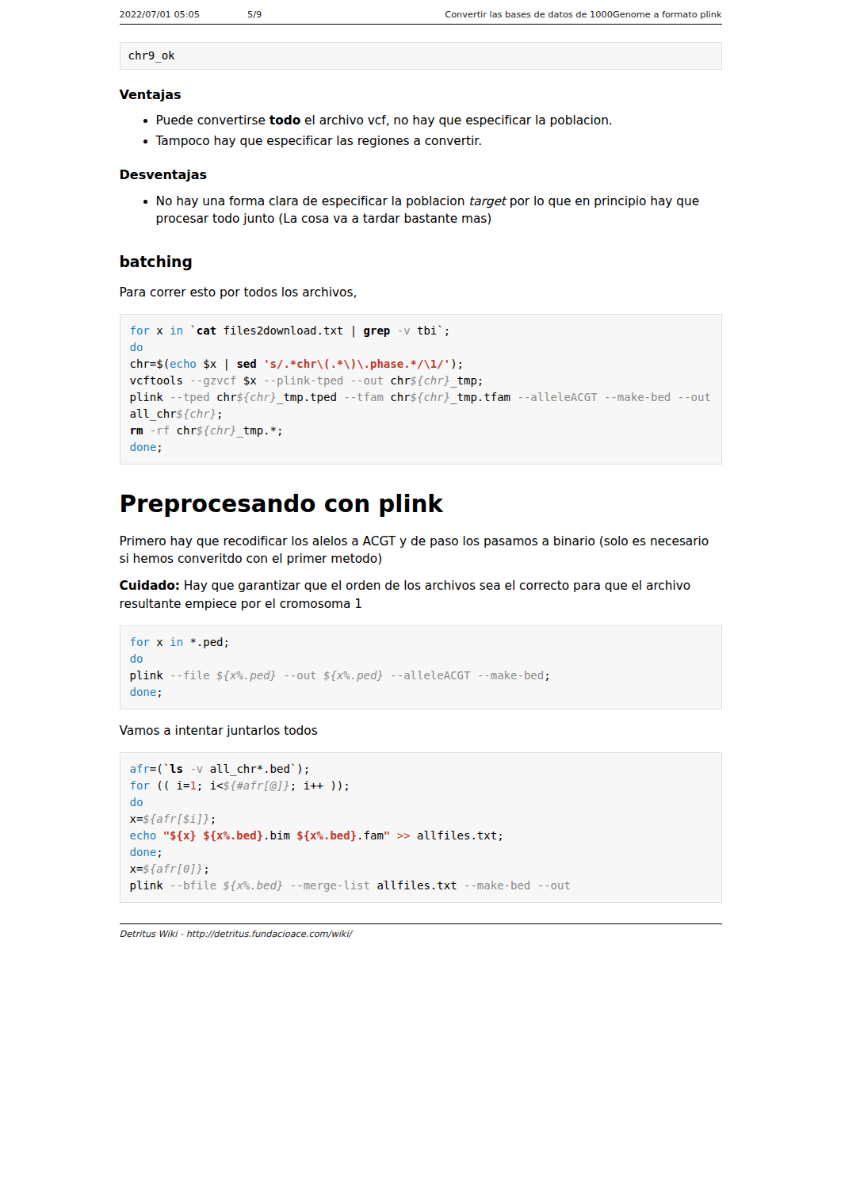2022/07/01 05:05 5/9 Convertir las bases de datos de 1000Genome a formato plink
chr9_ok
Ventajas
Puede convertirse todo el archivo vcf, no hay que especificar la poblacion.
Tampoco hay que especificar las regiones a convertir.
Desventajas
No hay una forma clara de especificar la poblacion target por lo que en principio hay que procesar todo junto (La cosa va a tardar bastante mas)
batching
Para correr esto por todos los archivos,
for x in `cat files2download.txt | grep -v tbi`;
do
chr=$(echo $x | sed 's/.*chr\(.*\)\.phase.*/\1/');
vcftools --gzvcf $x --plink-tped --out chr${chr}_tmp;
plink --tped chr${chr}_tmp.tped --tfam chr${chr}_tmp.tfam --alleleACGT --make-bed --out all_chr${chr};
rm -rf chr${chr}_tmp.*;
done;
Preprocesando con plink
Primero hay que recodificar los alelos a ACGT y de paso los pasamos a binario (solo es necesario si hemos converitdo con el primer metodo)
Cuidado: Hay que garantizar que el orden de los archivos sea el correcto para que el archivo resultante empiece por el cromosoma 1
for x in *.ped;
do
plink --file ${x%.ped} --out ${x%.ped} --alleleACGT --make-bed;
done;
Vamos a intentar juntarlos todos
afr=(`ls -v all_chr*.bed`);
for (( i=1; i<${#afr[@]}; i++ ));
do
x=${afr[$i]};
echo "${x} ${x%.bed}.bim ${x%.bed}.fam" >> allfiles.txt;
done;
x=${afr[0]};
plink --bfile ${x%.bed} --merge-list allfiles.txt --make-bed --out
Detritus Wiki - http://detritus.fundacioace.com/wiki/